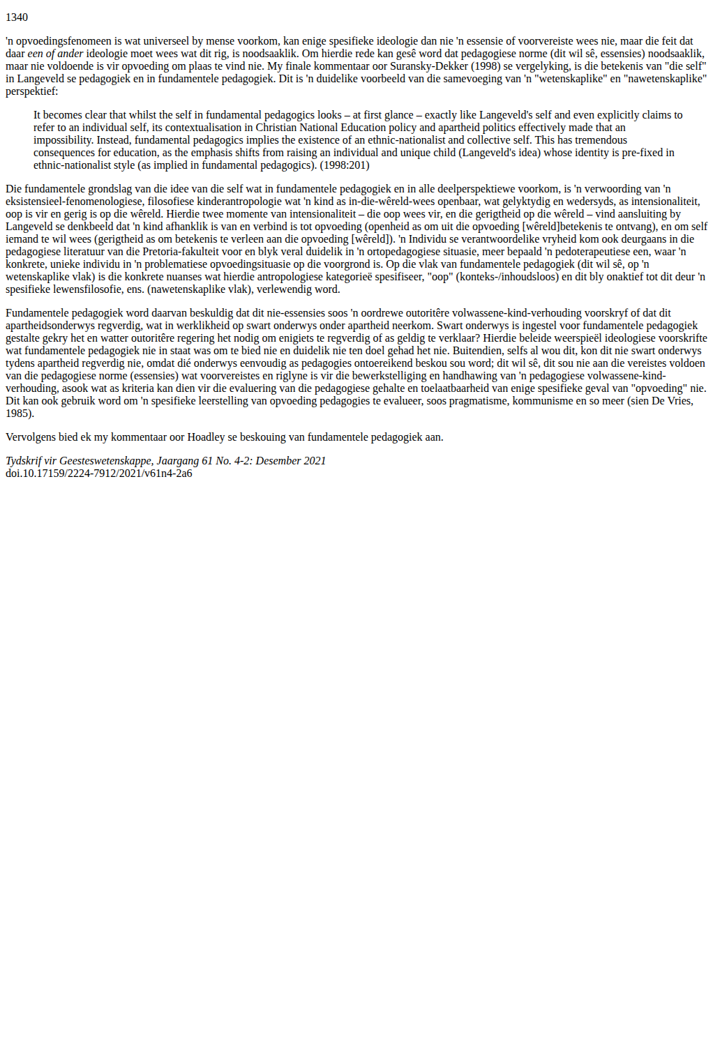1340
'n opvoedingsfenomeen is wat universeel by mense voorkom, kan enige spesifieke ideologie dan nie 'n essensie of voorvereiste wees nie, maar die feit dat daar een of ander ideologie moet wees wat dit rig, is noodsaaklik. Om hierdie rede kan gesê word dat pedagogiese norme (dit wil sê, essensies) noodsaaklik, maar nie voldoende is vir opvoeding om plaas te vind nie. My finale kommentaar oor Suransky-Dekker (1998) se vergelyking, is die betekenis van "die self" in Langeveld se pedagogiek en in fundamentele pedagogiek. Dit is 'n duidelike voorbeeld van die samevoeging van 'n "wetenskaplike" en "nawetenskaplike" perspektief:
It becomes clear that whilst the self in fundamental pedagogics looks – at first glance – exactly like Langeveld's self and even explicitly claims to refer to an individual self, its contextualisation in Christian National Education policy and apartheid politics effectively made that an impossibility. Instead, fundamental pedagogics implies the existence of an ethnic-nationalist and collective self. This has tremendous consequences for education, as the emphasis shifts from raising an individual and unique child (Langeveld's idea) whose identity is pre-fixed in ethnic-nationalist style (as implied in fundamental pedagogics). (1998:201)
Die fundamentele grondslag van die idee van die self wat in fundamentele pedagogiek en in alle deelperspektiewe voorkom, is 'n verwoording van 'n eksistensieel-fenomenologiese, filosofiese kinderantropologie wat 'n kind as in-die-wêreld-wees openbaar, wat gelyktydig en wedersyds, as intensionaliteit, oop is vir en gerig is op die wêreld. Hierdie twee momente van intensionaliteit – die oop wees vir, en die gerigtheid op die wêreld – vind aansluiting by Langeveld se denkbeeld dat 'n kind afhanklik is van en verbind is tot opvoeding (openheid as om uit die opvoeding [wêreld]betekenis te ontvang), en om self iemand te wil wees (gerigtheid as om betekenis te verleen aan die opvoeding [wêreld]). 'n Individu se verantwoordelike vryheid kom ook deurgaans in die pedagogiese literatuur van die Pretoria-fakulteit voor en blyk veral duidelik in 'n ortopedagogiese situasie, meer bepaald 'n pedoterapeutiese een, waar 'n konkrete, unieke individu in 'n problematiese opvoedingsituasie op die voorgrond is. Op die vlak van fundamentele pedagogiek (dit wil sê, op 'n wetenskaplike vlak) is die konkrete nuanses wat hierdie antropologiese kategorieë spesifiseer, "oop" (konteks-/inhoudsloos) en dit bly onaktief tot dit deur 'n spesifieke lewensfilosofie, ens. (nawetenskaplike vlak), verlewendig word.
Fundamentele pedagogiek word daarvan beskuldig dat dit nie-essensies soos 'n oordrewe outoritêre volwassene-kind-verhouding voorskryf of dat dit apartheidsonderwys regverdig, wat in werklikheid op swart onderwys onder apartheid neerkom. Swart onderwys is ingestel voor fundamentele pedagogiek gestalte gekry het en watter outoritêre regering het nodig om enigiets te regverdig of as geldig te verklaar? Hierdie beleide weerspieël ideologiese voorskrifte wat fundamentele pedagogiek nie in staat was om te bied nie en duidelik nie ten doel gehad het nie. Buitendien, selfs al wou dit, kon dit nie swart onderwys tydens apartheid regverdig nie, omdat dié onderwys eenvoudig as pedagogies ontoereikend beskou sou word; dit wil sê, dit sou nie aan die vereistes voldoen van die pedagogiese norme (essensies) wat voorvereistes en riglyne is vir die bewerkstelliging en handhawing van 'n pedagogiese volwassene-kind-verhouding, asook wat as kriteria kan dien vir die evaluering van die pedagogiese gehalte en toelaatbaarheid van enige spesifieke geval van "opvoeding" nie. Dit kan ook gebruik word om 'n spesifieke leerstelling van opvoeding pedagogies te evalueer, soos pragmatisme, kommunisme en so meer (sien De Vries, 1985).
Vervolgens bied ek my kommentaar oor Hoadley se beskouing van fundamentele pedagogiek aan.
Tydskrif vir Geesteswetenskappe, Jaargang 61 No. 4-2: Desember 2021
doi.10.17159/2224-7912/2021/v61n4-2a6